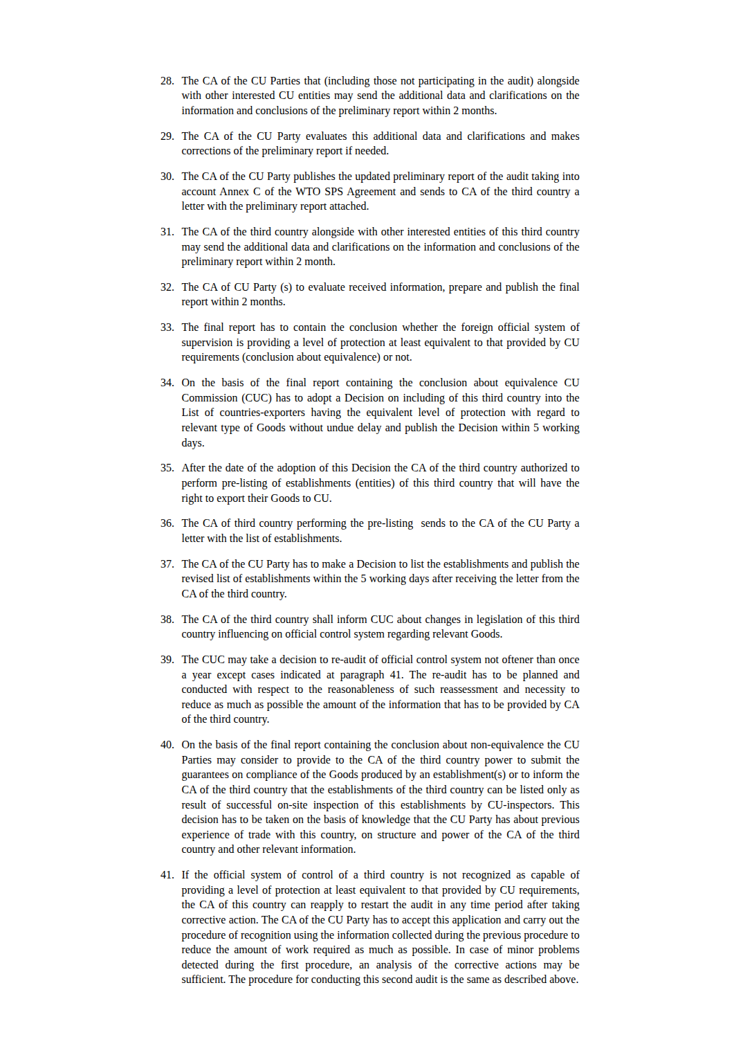The CA of the CU Parties that (including those not participating in the audit) alongside with other interested CU entities may send the additional data and clarifications on the information and conclusions of the preliminary report within 2 months.
The CA of the CU Party evaluates this additional data and clarifications and makes corrections of the preliminary report if needed.
The CA of the CU Party publishes the updated preliminary report of the audit taking into account Annex C of the WTO SPS Agreement and sends to CA of the third country a letter with the preliminary report attached.
The CA of the third country alongside with other interested entities of this third country may send the additional data and clarifications on the information and conclusions of the preliminary report within 2 month.
The CA of CU Party (s) to evaluate received information, prepare and publish the final report within 2 months.
The final report has to contain the conclusion whether the foreign official system of supervision is providing a level of protection at least equivalent to that provided by CU requirements (conclusion about equivalence) or not.
On the basis of the final report containing the conclusion about equivalence CU Commission (CUC) has to adopt a Decision on including of this third country into the List of countries-exporters having the equivalent level of protection with regard to relevant type of Goods without undue delay and publish the Decision within 5 working days.
After the date of the adoption of this Decision the CA of the third country authorized to perform pre-listing of establishments (entities) of this third country that will have the right to export their Goods to CU.
The CA of third country performing the pre-listing sends to the CA of the CU Party a letter with the list of establishments.
The CA of the CU Party has to make a Decision to list the establishments and publish the revised list of establishments within the 5 working days after receiving the letter from the CA of the third country.
The CA of the third country shall inform CUC about changes in legislation of this third country influencing on official control system regarding relevant Goods.
The CUC may take a decision to re-audit of official control system not oftener than once a year except cases indicated at paragraph 41. The re-audit has to be planned and conducted with respect to the reasonableness of such reassessment and necessity to reduce as much as possible the amount of the information that has to be provided by CA of the third country.
On the basis of the final report containing the conclusion about non-equivalence the CU Parties may consider to provide to the CA of the third country power to submit the guarantees on compliance of the Goods produced by an establishment(s) or to inform the CA of the third country that the establishments of the third country can be listed only as result of successful on-site inspection of this establishments by CU-inspectors. This decision has to be taken on the basis of knowledge that the CU Party has about previous experience of trade with this country, on structure and power of the CA of the third country and other relevant information.
If the official system of control of a third country is not recognized as capable of providing a level of protection at least equivalent to that provided by CU requirements, the CA of this country can reapply to restart the audit in any time period after taking corrective action. The CA of the CU Party has to accept this application and carry out the procedure of recognition using the information collected during the previous procedure to reduce the amount of work required as much as possible. In case of minor problems detected during the first procedure, an analysis of the corrective actions may be sufficient. The procedure for conducting this second audit is the same as described above.